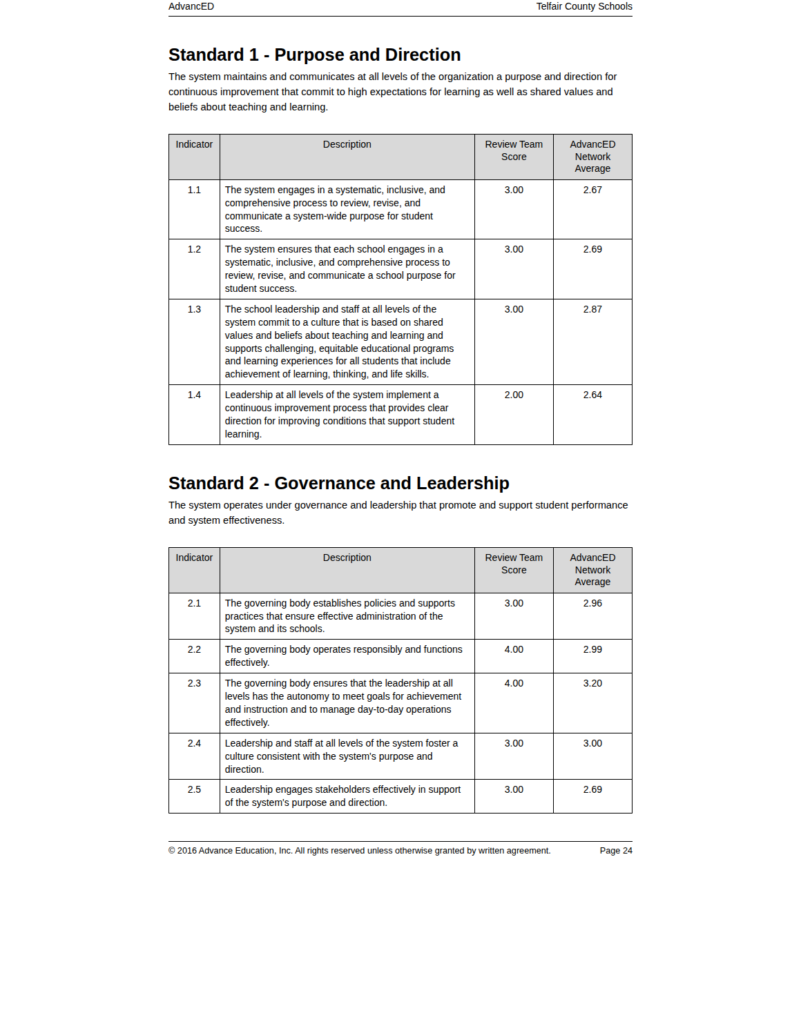AdvancED
Telfair County Schools
Standard 1 - Purpose and Direction
The system maintains and communicates at all levels of the organization a purpose and direction for continuous improvement that commit to high expectations for learning as well as shared values and beliefs about teaching and learning.
| Indicator | Description | Review Team Score | AdvancED Network Average |
| --- | --- | --- | --- |
| 1.1 | The system engages in a systematic, inclusive, and comprehensive process to review, revise, and communicate a system-wide purpose for student success. | 3.00 | 2.67 |
| 1.2 | The system ensures that each school engages in a systematic, inclusive, and comprehensive process to review, revise, and communicate a school purpose for student success. | 3.00 | 2.69 |
| 1.3 | The school leadership and staff at all levels of the system commit to a culture that is based on shared values and beliefs about teaching and learning and supports challenging, equitable educational programs and learning experiences for all students that include achievement of learning, thinking, and life skills. | 3.00 | 2.87 |
| 1.4 | Leadership at all levels of the system implement a continuous improvement process that provides clear direction for improving conditions that support student learning. | 2.00 | 2.64 |
Standard 2 - Governance and Leadership
The system operates under governance and leadership that promote and support student performance and system effectiveness.
| Indicator | Description | Review Team Score | AdvancED Network Average |
| --- | --- | --- | --- |
| 2.1 | The governing body establishes policies and supports practices that ensure effective administration of the system and its schools. | 3.00 | 2.96 |
| 2.2 | The governing body operates responsibly and functions effectively. | 4.00 | 2.99 |
| 2.3 | The governing body ensures that the leadership at all levels has the autonomy to meet goals for achievement and instruction and to manage day-to-day operations effectively. | 4.00 | 3.20 |
| 2.4 | Leadership and staff at all levels of the system foster a culture consistent with the system's purpose and direction. | 3.00 | 3.00 |
| 2.5 | Leadership engages stakeholders effectively in support of the system's purpose and direction. | 3.00 | 2.69 |
© 2016 Advance Education, Inc. All rights reserved unless otherwise granted by written agreement.
Page 24